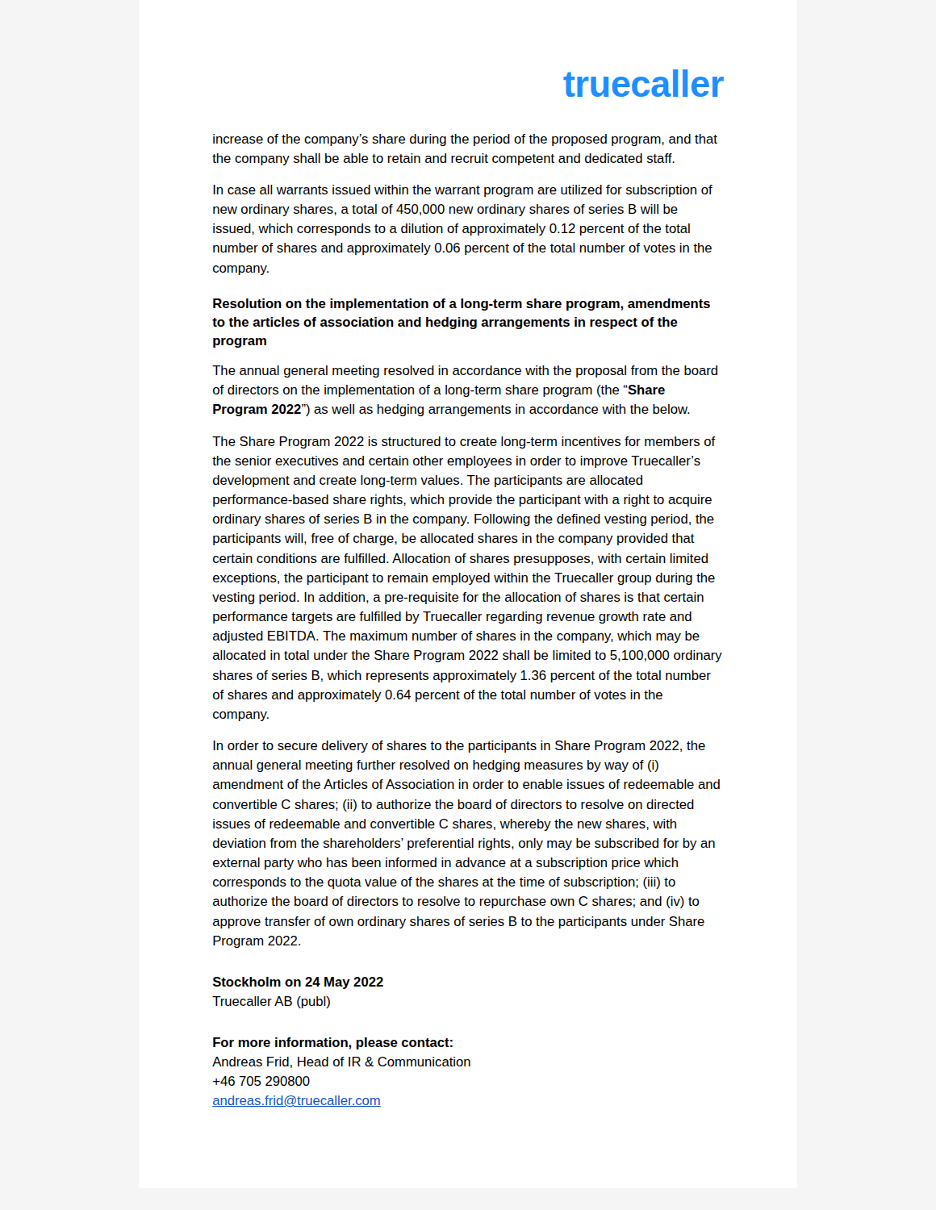truecaller
increase of the company’s share during the period of the proposed program, and that the company shall be able to retain and recruit competent and dedicated staff.
In case all warrants issued within the warrant program are utilized for subscription of new ordinary shares, a total of 450,000 new ordinary shares of series B will be issued, which corresponds to a dilution of approximately 0.12 percent of the total number of shares and approximately 0.06 percent of the total number of votes in the company.
Resolution on the implementation of a long-term share program, amendments to the articles of association and hedging arrangements in respect of the program
The annual general meeting resolved in accordance with the proposal from the board of directors on the implementation of a long-term share program (the “Share Program 2022”) as well as hedging arrangements in accordance with the below.
The Share Program 2022 is structured to create long-term incentives for members of the senior executives and certain other employees in order to improve Truecaller’s development and create long-term values. The participants are allocated performance-based share rights, which provide the participant with a right to acquire ordinary shares of series B in the company. Following the defined vesting period, the participants will, free of charge, be allocated shares in the company provided that certain conditions are fulfilled. Allocation of shares presupposes, with certain limited exceptions, the participant to remain employed within the Truecaller group during the vesting period. In addition, a pre-requisite for the allocation of shares is that certain performance targets are fulfilled by Truecaller regarding revenue growth rate and adjusted EBITDA. The maximum number of shares in the company, which may be allocated in total under the Share Program 2022 shall be limited to 5,100,000 ordinary shares of series B, which represents approximately 1.36 percent of the total number of shares and approximately 0.64 percent of the total number of votes in the company.
In order to secure delivery of shares to the participants in Share Program 2022, the annual general meeting further resolved on hedging measures by way of (i) amendment of the Articles of Association in order to enable issues of redeemable and convertible C shares; (ii) to authorize the board of directors to resolve on directed issues of redeemable and convertible C shares, whereby the new shares, with deviation from the shareholders’ preferential rights, only may be subscribed for by an external party who has been informed in advance at a subscription price which corresponds to the quota value of the shares at the time of subscription; (iii) to authorize the board of directors to resolve to repurchase own C shares; and (iv) to approve transfer of own ordinary shares of series B to the participants under Share Program 2022.
Stockholm on 24 May 2022
Truecaller AB (publ)
For more information, please contact:
Andreas Frid, Head of IR & Communication
+46 705 290800
andreas.frid@truecaller.com